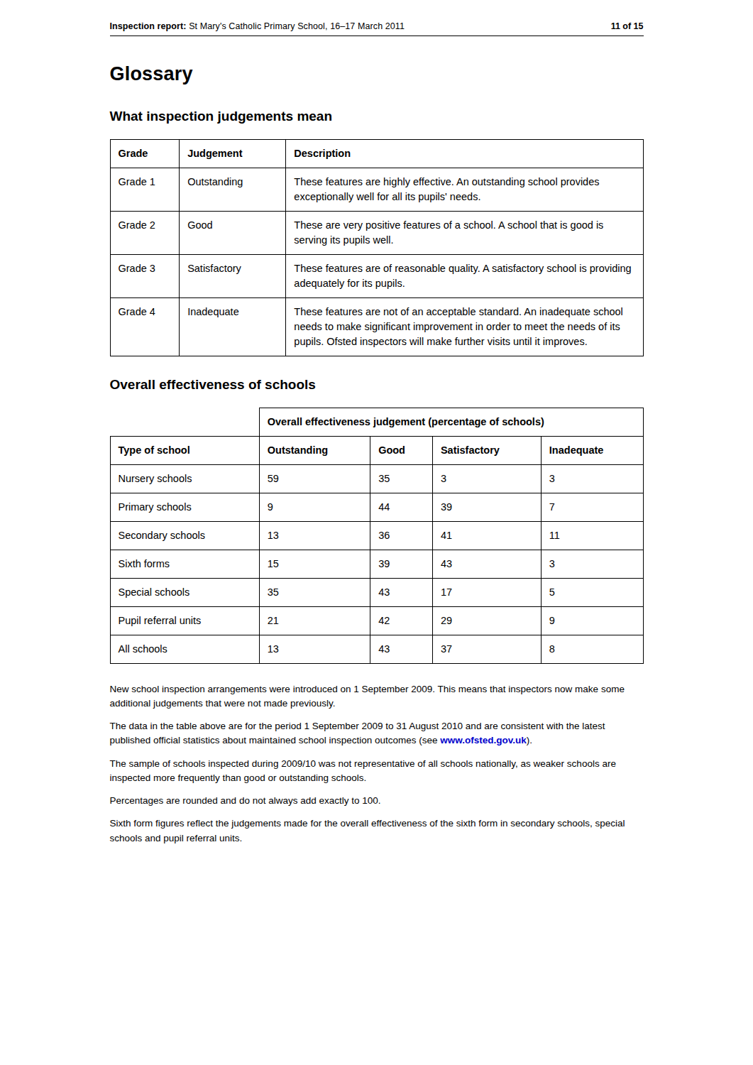Inspection report: St Mary's Catholic Primary School, 16–17 March 2011
11 of 15
Glossary
What inspection judgements mean
| Grade | Judgement | Description |
| --- | --- | --- |
| Grade 1 | Outstanding | These features are highly effective. An outstanding school provides exceptionally well for all its pupils' needs. |
| Grade 2 | Good | These are very positive features of a school. A school that is good is serving its pupils well. |
| Grade 3 | Satisfactory | These features are of reasonable quality. A satisfactory school is providing adequately for its pupils. |
| Grade 4 | Inadequate | These features are not of an acceptable standard. An inadequate school needs to make significant improvement in order to meet the needs of its pupils. Ofsted inspectors will make further visits until it improves. |
Overall effectiveness of schools
| | Overall effectiveness judgement (percentage of schools) |
| --- | --- |
| Type of school | Outstanding | Good | Satisfactory | Inadequate |
| Nursery schools | 59 | 35 | 3 | 3 |
| Primary schools | 9 | 44 | 39 | 7 |
| Secondary schools | 13 | 36 | 41 | 11 |
| Sixth forms | 15 | 39 | 43 | 3 |
| Special schools | 35 | 43 | 17 | 5 |
| Pupil referral units | 21 | 42 | 29 | 9 |
| All schools | 13 | 43 | 37 | 8 |
New school inspection arrangements were introduced on 1 September 2009. This means that inspectors now make some additional judgements that were not made previously.
The data in the table above are for the period 1 September 2009 to 31 August 2010 and are consistent with the latest published official statistics about maintained school inspection outcomes (see www.ofsted.gov.uk).
The sample of schools inspected during 2009/10 was not representative of all schools nationally, as weaker schools are inspected more frequently than good or outstanding schools.
Percentages are rounded and do not always add exactly to 100.
Sixth form figures reflect the judgements made for the overall effectiveness of the sixth form in secondary schools, special schools and pupil referral units.